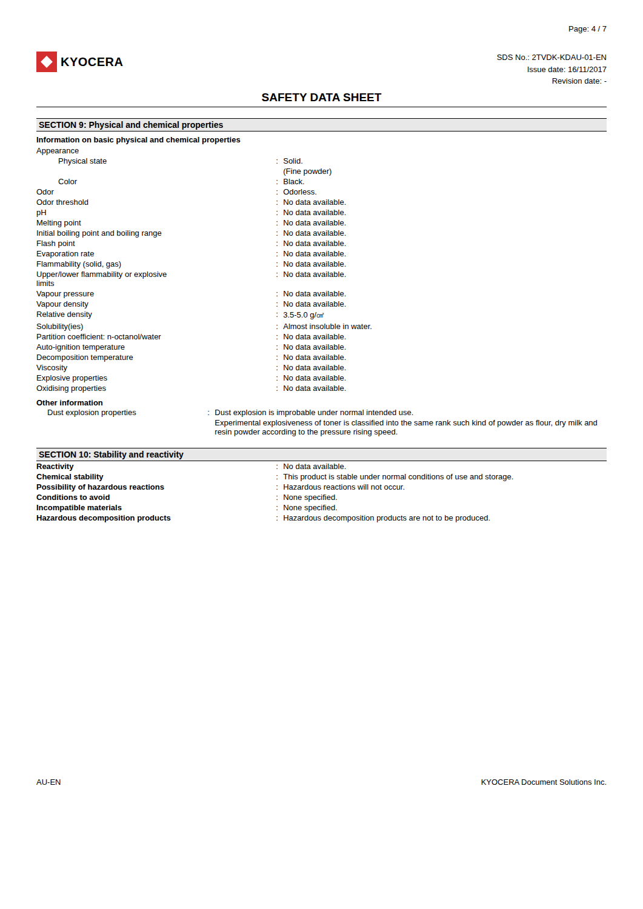Page: 4 / 7
KYOCERA
SDS No.: 2TVDK-KDAU-01-EN
Issue date: 16/11/2017
Revision date: -
SAFETY DATA SHEET
SECTION 9: Physical and chemical properties
Information on basic physical and chemical properties
| Appearance | | |
| Physical state | : | Solid. |
| | | (Fine powder) |
| Color | : | Black. |
| Odor | : | Odorless. |
| Odor threshold | : | No data available. |
| pH | : | No data available. |
| Melting point | : | No data available. |
| Initial boiling point and boiling range | : | No data available. |
| Flash point | : | No data available. |
| Evaporation rate | : | No data available. |
| Flammability (solid, gas) | : | No data available. |
| Upper/lower flammability or explosive limits | : | No data available. |
| Vapour pressure | : | No data available. |
| Vapour density | : | No data available. |
| Relative density | : | 3.5-5.0 g/㎠ |
| Solubility(ies) | : | Almost insoluble in water. |
| Partition coefficient: n-octanol/water | : | No data available. |
| Auto-ignition temperature | : | No data available. |
| Decomposition temperature | : | No data available. |
| Viscosity | : | No data available. |
| Explosive properties | : | No data available. |
| Oxidising properties | : | No data available. |
Other information
| Dust explosion properties | : | Dust explosion is improbable under normal intended use. |
| | | Experimental explosiveness of toner is classified into the same rank such kind of powder as flour, dry milk and resin powder according to the pressure rising speed. |
SECTION 10: Stability and reactivity
| Reactivity | : | No data available. |
| Chemical stability | : | This product is stable under normal conditions of use and storage. |
| Possibility of hazardous reactions | : | Hazardous reactions will not occur. |
| Conditions to avoid | : | None specified. |
| Incompatible materials | : | None specified. |
| Hazardous decomposition products | : | Hazardous decomposition products are not to be produced. |
AU-EN
KYOCERA Document Solutions Inc.